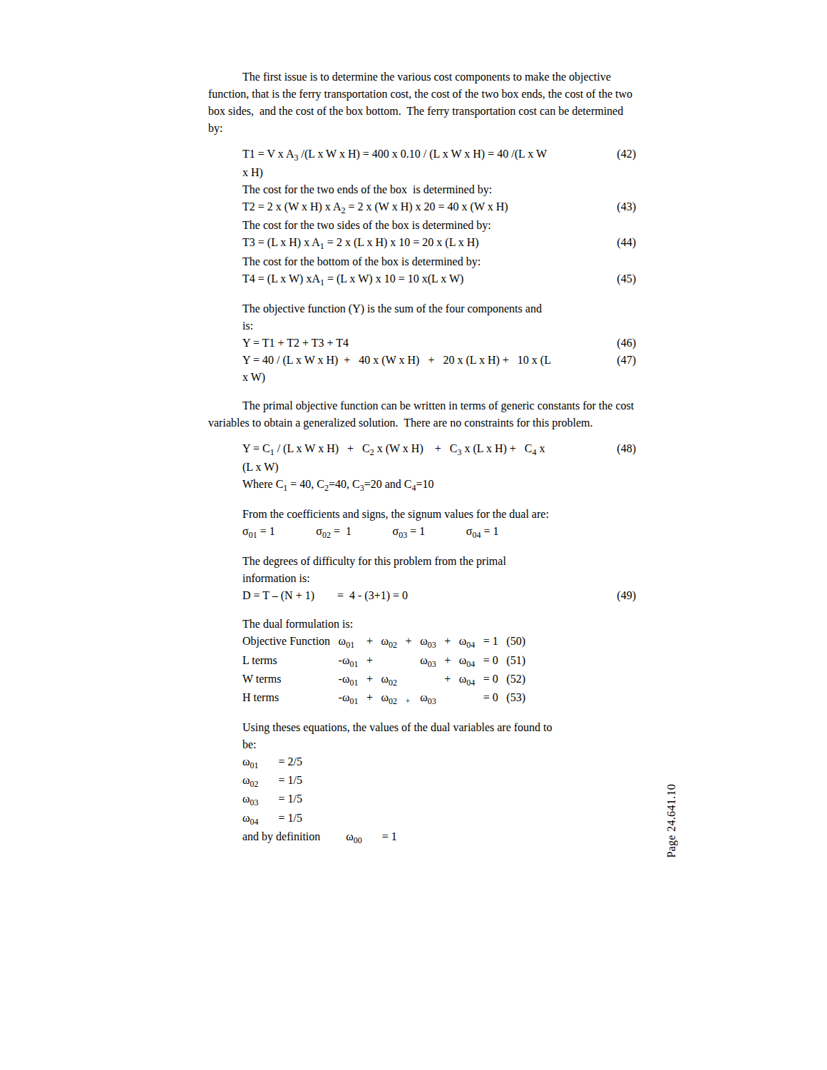The first issue is to determine the various cost components to make the objective function, that is the ferry transportation cost, the cost of the two box ends, the cost of the two box sides, and the cost of the box bottom. The ferry transportation cost can be determined by:
T1 = V x A3 /(L x W x H) = 400 x 0.10 / (L x W x H) = 40 /(L x W x H)(42)
The cost for the two ends of the box is determined by:
T2 = 2 x (W x H) x A2 = 2 x (W x H) x 20 = 40 x (W x H)(43)
The cost for the two sides of the box is determined by:
T3 = (L x H) x A1 = 2 x (L x H) x 10 = 20 x (L x H)(44)
The cost for the bottom of the box is determined by:
T4 = (L x W) xA1 = (L x W) x 10 = 10 x(L x W)(45)
The objective function (Y) is the sum of the four components and is:
Y = T1 + T2 + T3 + T4(46)
Y = 40 / (L x W x H) + 40 x (W x H) + 20 x (L x H) + 10 x (L x W)(47)
The primal objective function can be written in terms of generic constants for the cost variables to obtain a generalized solution. There are no constraints for this problem.
Y = C1 / (L x W x H) + C2 x (W x H) + C3 x (L x H) + C4 x (L x W)(48)
Where C1 = 40, C2=40, C3=20 and C4=10
From the coefficients and signs, the signum values for the dual are:
σ01 = 1 σ02 = 1 σ03 = 1 σ04 = 1
The degrees of difficulty for this problem from the primal information is:
D = T – (N + 1) = 4 - (3+1) = 0(49)
The dual formulation is:
| Objective Function | ω 01 | + | ω 02 | + | ω 03 | + | ω 04 | = 1 | (50) |
| L terms | -ω 01 | + | | | ω 03 | + | ω 04 | = 0 | (51) |
| W terms | -ω 01 | + | ω 02 | | | + | ω 04 | = 0 | (52) |
| H terms | -ω 01 | + | ω 02 | + | ω 03 | | | = 0 | (53) |
Using theses equations, the values of the dual variables are found to be:
ω01 = 2/5
ω02 = 1/5
ω03 = 1/5
ω04 = 1/5
and by definition ω00 = 1
Page 24.641.10